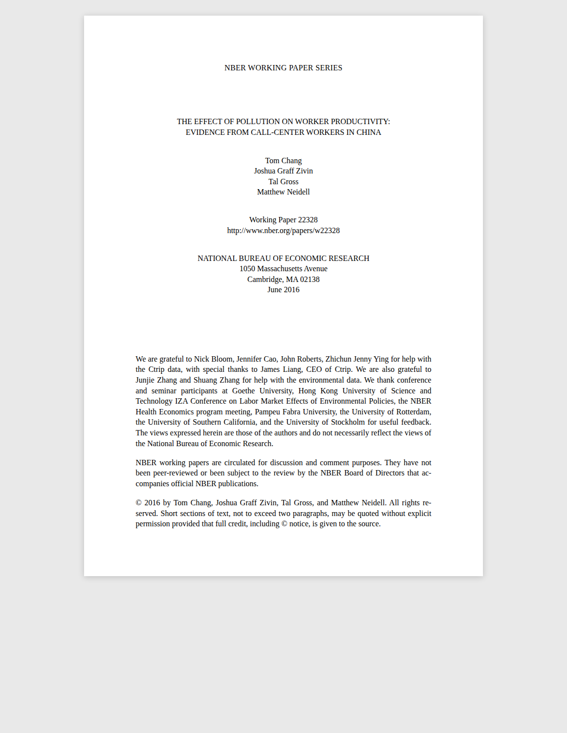NBER WORKING PAPER SERIES
THE EFFECT OF POLLUTION ON WORKER PRODUCTIVITY:
EVIDENCE FROM CALL-CENTER WORKERS IN CHINA
Tom Chang
Joshua Graff Zivin
Tal Gross
Matthew Neidell
Working Paper 22328
http://www.nber.org/papers/w22328
NATIONAL BUREAU OF ECONOMIC RESEARCH
1050 Massachusetts Avenue
Cambridge, MA 02138
June 2016
We are grateful to Nick Bloom, Jennifer Cao, John Roberts, Zhichun Jenny Ying for help with the Ctrip data, with special thanks to James Liang, CEO of Ctrip. We are also grateful to Junjie Zhang and Shuang Zhang for help with the environmental data. We thank conference and seminar participants at Goethe University, Hong Kong University of Science and Technology IZA Conference on Labor Market Effects of Environmental Policies, the NBER Health Economics program meeting, Pampeu Fabra University, the University of Rotterdam, the University of Southern California, and the University of Stockholm for useful feedback. The views expressed herein are those of the authors and do not necessarily reflect the views of the National Bureau of Economic Research.
NBER working papers are circulated for discussion and comment purposes. They have not been peer-reviewed or been subject to the review by the NBER Board of Directors that accompanies official NBER publications.
© 2016 by Tom Chang, Joshua Graff Zivin, Tal Gross, and Matthew Neidell. All rights reserved. Short sections of text, not to exceed two paragraphs, may be quoted without explicit permission provided that full credit, including © notice, is given to the source.